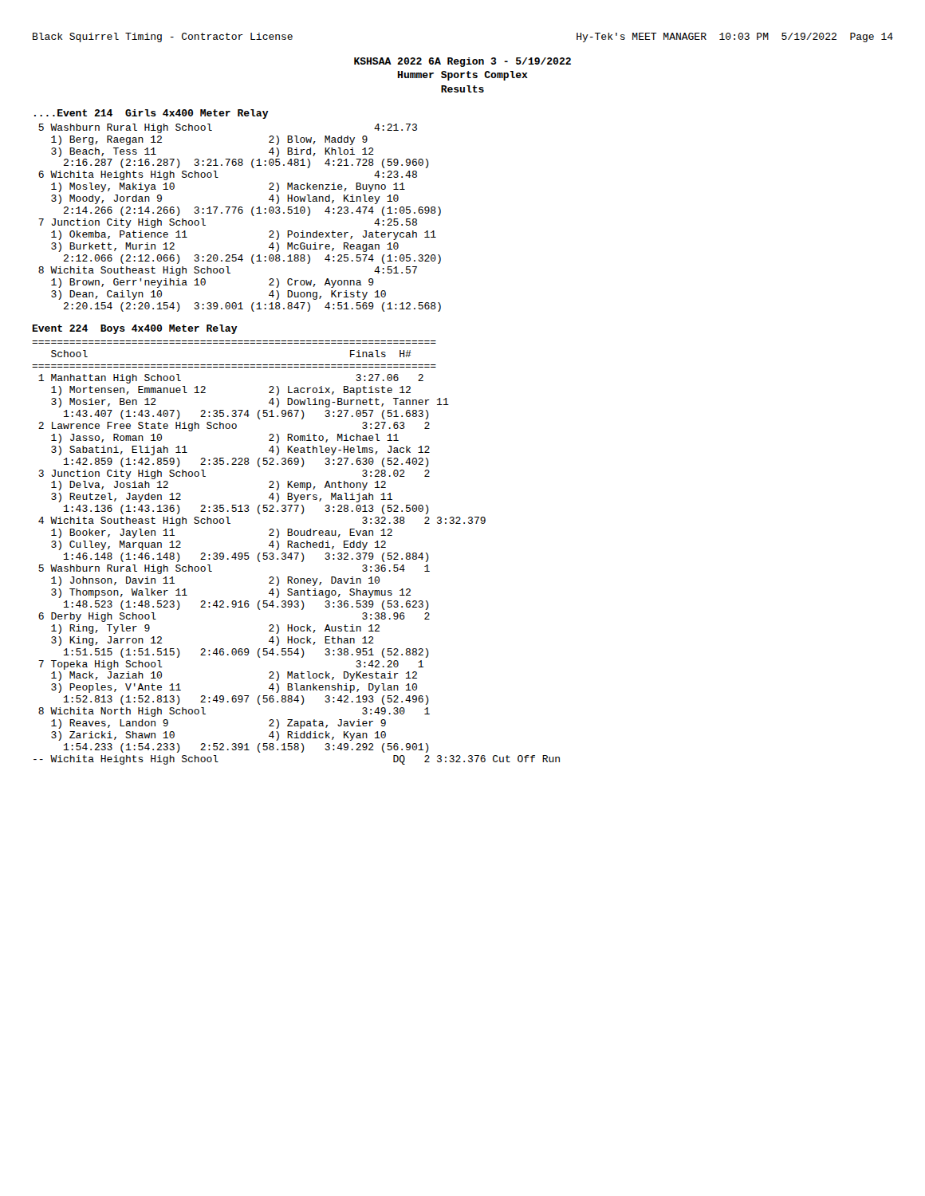Black Squirrel Timing - Contractor License Hy-Tek's MEET MANAGER 10:03 PM 5/19/2022 Page 14
KSHSAA 2022 6A Region 3 - 5/19/2022
Hummer Sports Complex
Results
....Event 214 Girls 4x400 Meter Relay
 5 Washburn Rural High School                          4:21.73
   1) Berg, Raegan 12                 2) Blow, Maddy 9
   3) Beach, Tess 11                  4) Bird, Khloi 12
     2:16.287 (2:16.287)  3:21.768 (1:05.481)  4:21.728 (59.960)
 6 Wichita Heights High School                         4:23.48
   1) Mosley, Makiya 10               2) Mackenzie, Buyno 11
   3) Moody, Jordan 9                 4) Howland, Kinley 10
     2:14.266 (2:14.266)  3:17.776 (1:03.510)  4:23.474 (1:05.698)
 7 Junction City High School                           4:25.58
   1) Okemba, Patience 11             2) Poindexter, Jaterycah 11
   3) Burkett, Murin 12               4) McGuire, Reagan 10
     2:12.066 (2:12.066)  3:20.254 (1:08.188)  4:25.574 (1:05.320)
 8 Wichita Southeast High School                       4:51.57
   1) Brown, Gerr'neyihia 10          2) Crow, Ayonna 9
   3) Dean, Cailyn 10                 4) Duong, Kristy 10
     2:20.154 (2:20.154)  3:39.001 (1:18.847)  4:51.569 (1:12.568)
Event 224 Boys 4x400 Meter Relay
=================================================================
   School                                          Finals  H#
=================================================================
 1 Manhattan High School                            3:27.06   2
   1) Mortensen, Emmanuel 12          2) Lacroix, Baptiste 12
   3) Mosier, Ben 12                  4) Dowling-Burnett, Tanner 11
     1:43.407 (1:43.407)   2:35.374 (51.967)   3:27.057 (51.683)
 2 Lawrence Free State High Schoo                    3:27.63   2
   1) Jasso, Roman 10                 2) Romito, Michael 11
   3) Sabatini, Elijah 11             4) Keathley-Helms, Jack 12
     1:42.859 (1:42.859)   2:35.228 (52.369)   3:27.630 (52.402)
 3 Junction City High School                         3:28.02   2
   1) Delva, Josiah 12                2) Kemp, Anthony 12
   3) Reutzel, Jayden 12              4) Byers, Malijah 11
     1:43.136 (1:43.136)   2:35.513 (52.377)   3:28.013 (52.500)
 4 Wichita Southeast High School                     3:32.38   2 3:32.379
   1) Booker, Jaylen 11               2) Boudreau, Evan 12
   3) Culley, Marquan 12              4) Rachedi, Eddy 12
     1:46.148 (1:46.148)   2:39.495 (53.347)   3:32.379 (52.884)
 5 Washburn Rural High School                        3:36.54   1
   1) Johnson, Davin 11               2) Roney, Davin 10
   3) Thompson, Walker 11             4) Santiago, Shaymus 12
     1:48.523 (1:48.523)   2:42.916 (54.393)   3:36.539 (53.623)
 6 Derby High School                                 3:38.96   2
   1) Ring, Tyler 9                   2) Hock, Austin 12
   3) King, Jarron 12                 4) Hock, Ethan 12
     1:51.515 (1:51.515)   2:46.069 (54.554)   3:38.951 (52.882)
 7 Topeka High School                               3:42.20   1
   1) Mack, Jaziah 10                 2) Matlock, DyKestair 12
   3) Peoples, V'Ante 11              4) Blankenship, Dylan 10
     1:52.813 (1:52.813)   2:49.697 (56.884)   3:42.193 (52.496)
 8 Wichita North High School                         3:49.30   1
   1) Reaves, Landon 9                2) Zapata, Javier 9
   3) Zaricki, Shawn 10               4) Riddick, Kyan 10
     1:54.233 (1:54.233)   2:52.391 (58.158)   3:49.292 (56.901)
-- Wichita Heights High School                            DQ   2 3:32.376 Cut Off Run